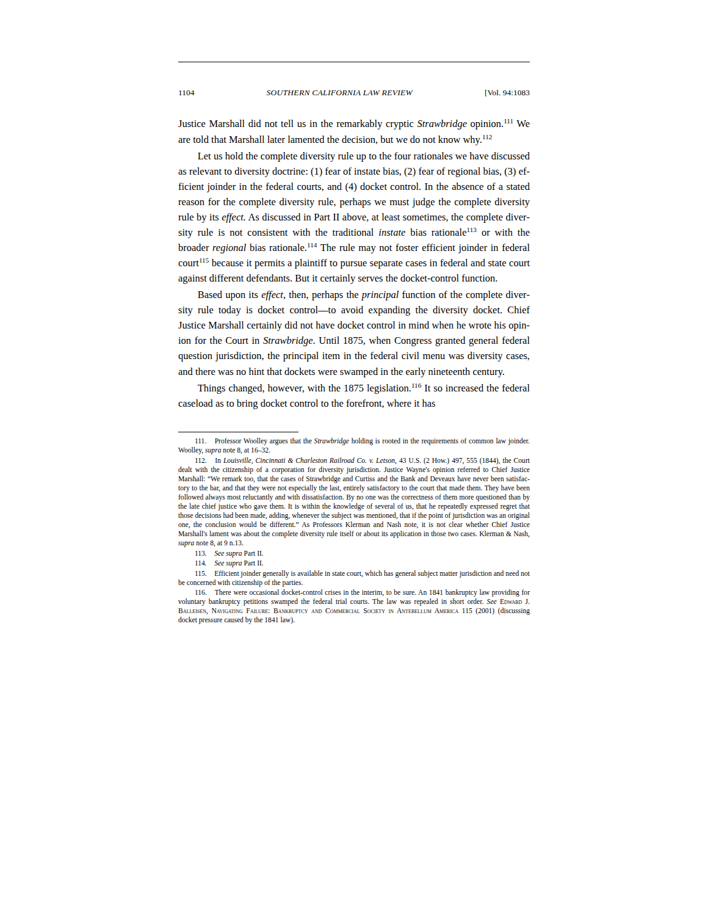1104 SOUTHERN CALIFORNIA LAW REVIEW [Vol. 94:1083
Justice Marshall did not tell us in the remarkably cryptic Strawbridge opinion.111 We are told that Marshall later lamented the decision, but we do not know why.112
Let us hold the complete diversity rule up to the four rationales we have discussed as relevant to diversity doctrine: (1) fear of instate bias, (2) fear of regional bias, (3) efficient joinder in the federal courts, and (4) docket control. In the absence of a stated reason for the complete diversity rule, perhaps we must judge the complete diversity rule by its effect. As discussed in Part II above, at least sometimes, the complete diversity rule is not consistent with the traditional instate bias rationale113 or with the broader regional bias rationale.114 The rule may not foster efficient joinder in federal court115 because it permits a plaintiff to pursue separate cases in federal and state court against different defendants. But it certainly serves the docket-control function.
Based upon its effect, then, perhaps the principal function of the complete diversity rule today is docket control—to avoid expanding the diversity docket. Chief Justice Marshall certainly did not have docket control in mind when he wrote his opinion for the Court in Strawbridge. Until 1875, when Congress granted general federal question jurisdiction, the principal item in the federal civil menu was diversity cases, and there was no hint that dockets were swamped in the early nineteenth century.
Things changed, however, with the 1875 legislation.116 It so increased the federal caseload as to bring docket control to the forefront, where it has
111. Professor Woolley argues that the Strawbridge holding is rooted in the requirements of common law joinder. Woolley, supra note 8, at 16–32.
112. In Louisville, Cincinnati & Charleston Railroad Co. v. Letson, 43 U.S. (2 How.) 497, 555 (1844), the Court dealt with the citizenship of a corporation for diversity jurisdiction. Justice Wayne's opinion referred to Chief Justice Marshall: “We remark too, that the cases of Strawbridge and Curtiss and the Bank and Deveaux have never been satisfactory to the bar, and that they were not especially the last, entirely satisfactory to the court that made them. They have been followed always most reluctantly and with dissatisfaction. By no one was the correctness of them more questioned than by the late chief justice who gave them. It is within the knowledge of several of us, that he repeatedly expressed regret that those decisions had been made, adding, whenever the subject was mentioned, that if the point of jurisdiction was an original one, the conclusion would be different.” As Professors Klerman and Nash note, it is not clear whether Chief Justice Marshall's lament was about the complete diversity rule itself or about its application in those two cases. Klerman & Nash, supra note 8, at 9 n.13.
113. See supra Part II.
114. See supra Part II.
115. Efficient joinder generally is available in state court, which has general subject matter jurisdiction and need not be concerned with citizenship of the parties.
116. There were occasional docket-control crises in the interim, to be sure. An 1841 bankruptcy law providing for voluntary bankruptcy petitions swamped the federal trial courts. The law was repealed in short order. See Edward J. Balleisen, Navigating Failure: Bankruptcy and Commercial Society in Antebellum America 115 (2001) (discussing docket pressure caused by the 1841 law).